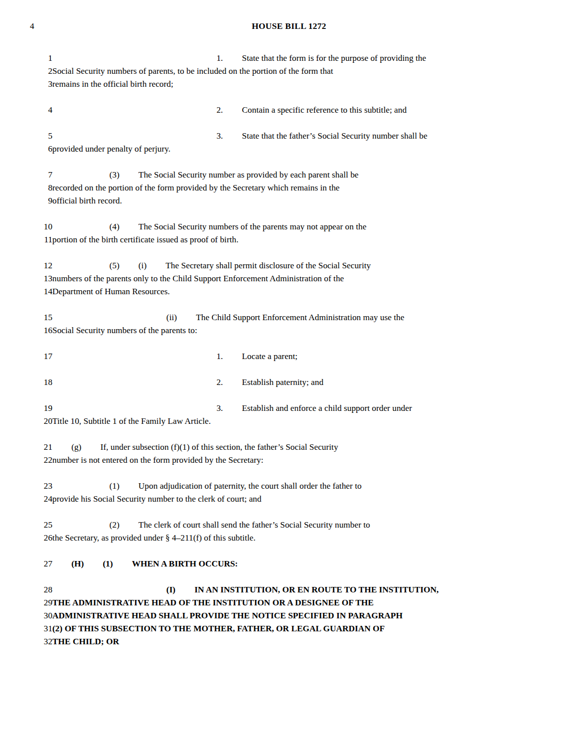4
HOUSE BILL 1272
| 1 | 1. State that the form is for the purpose of providing the |
| 2 | Social Security numbers of parents, to be included on the portion of the form that |
| 3 | remains in the official birth record; |
| 4 | 2. Contain a specific reference to this subtitle; and |
| 5 | 3. State that the father’s Social Security number shall be |
| 6 | provided under penalty of perjury. |
| 7 | (3) The Social Security number as provided by each parent shall be |
| 8 | recorded on the portion of the form provided by the Secretary which remains in the |
| 9 | official birth record. |
| 10 | (4) The Social Security numbers of the parents may not appear on the |
| 11 | portion of the birth certificate issued as proof of birth. |
| 12 | (5) (i) The Secretary shall permit disclosure of the Social Security |
| 13 | numbers of the parents only to the Child Support Enforcement Administration of the |
| 14 | Department of Human Resources. |
| 15 | (ii) The Child Support Enforcement Administration may use the |
| 16 | Social Security numbers of the parents to: |
| 17 | 1. Locate a parent; |
| 18 | 2. Establish paternity; and |
| 19 | 3. Establish and enforce a child support order under |
| 20 | Title 10, Subtitle 1 of the Family Law Article. |
| 21 | (g) If, under subsection (f)(1) of this section, the father’s Social Security |
| 22 | number is not entered on the form provided by the Secretary: |
| 23 | (1) Upon adjudication of paternity, the court shall order the father to |
| 24 | provide his Social Security number to the clerk of court; and |
| 25 | (2) The clerk of court shall send the father’s Social Security number to |
| 26 | the Secretary, as provided under § 4–211(f) of this subtitle. |
| 27 | (H) (1) WHEN A BIRTH OCCURS: |
| 28 | (I) IN AN INSTITUTION, OR EN ROUTE TO THE INSTITUTION, |
| 29 | THE ADMINISTRATIVE HEAD OF THE INSTITUTION OR A DESIGNEE OF THE |
| 30 | ADMINISTRATIVE HEAD SHALL PROVIDE THE NOTICE SPECIFIED IN PARAGRAPH |
| 31 | (2) OF THIS SUBSECTION TO THE MOTHER, FATHER, OR LEGAL GUARDIAN OF |
| 32 | THE CHILD; OR |